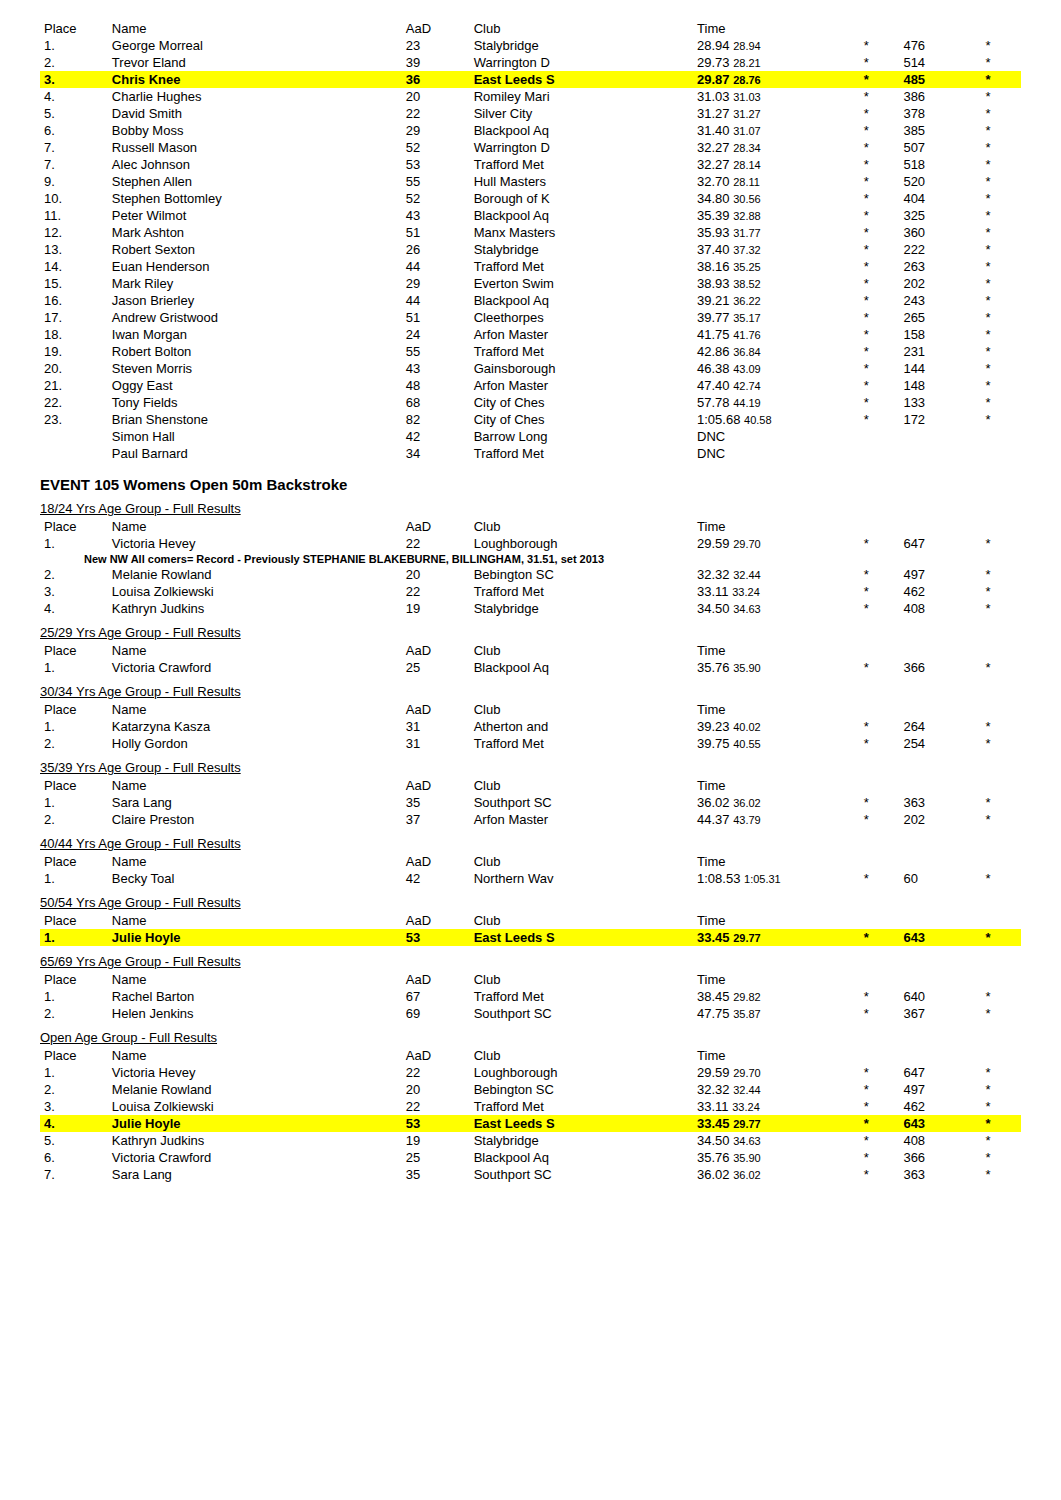| Place | Name | AaD | Club | Time | | | |
| --- | --- | --- | --- | --- | --- | --- | --- |
| 1. | George Morreal | 23 | Stalybridge | 28.94 28.94 | * | 476 | * |
| 2. | Trevor Eland | 39 | Warrington D | 29.73 28.21 | * | 514 | * |
| 3. | Chris Knee | 36 | East Leeds S | 29.87 28.76 | * | 485 | * |
| 4. | Charlie Hughes | 20 | Romiley Mari | 31.03 31.03 | * | 386 | * |
| 5. | David Smith | 22 | Silver City | 31.27 31.27 | * | 378 | * |
| 6. | Bobby Moss | 29 | Blackpool Aq | 31.40 31.07 | * | 385 | * |
| 7. | Russell Mason | 52 | Warrington D | 32.27 28.34 | * | 507 | * |
| 7. | Alec Johnson | 53 | Trafford Met | 32.27 28.14 | * | 518 | * |
| 9. | Stephen Allen | 55 | Hull Masters | 32.70 28.11 | * | 520 | * |
| 10. | Stephen Bottomley | 52 | Borough of K | 34.80 30.56 | * | 404 | * |
| 11. | Peter Wilmot | 43 | Blackpool Aq | 35.39 32.88 | * | 325 | * |
| 12. | Mark Ashton | 51 | Manx Masters | 35.93 31.77 | * | 360 | * |
| 13. | Robert Sexton | 26 | Stalybridge | 37.40 37.32 | * | 222 | * |
| 14. | Euan Henderson | 44 | Trafford Met | 38.16 35.25 | * | 263 | * |
| 15. | Mark Riley | 29 | Everton Swim | 38.93 38.52 | * | 202 | * |
| 16. | Jason Brierley | 44 | Blackpool Aq | 39.21 36.22 | * | 243 | * |
| 17. | Andrew Gristwood | 51 | Cleethorpes | 39.77 35.17 | * | 265 | * |
| 18. | Iwan Morgan | 24 | Arfon Master | 41.75 41.76 | * | 158 | * |
| 19. | Robert Bolton | 55 | Trafford Met | 42.86 36.84 | * | 231 | * |
| 20. | Steven Morris | 43 | Gainsborough | 46.38 43.09 | * | 144 | * |
| 21. | Oggy East | 48 | Arfon Master | 47.40 42.74 | * | 148 | * |
| 22. | Tony Fields | 68 | City of Ches | 57.78 44.19 | * | 133 | * |
| 23. | Brian Shenstone | 82 | City of Ches | 1:05.68 40.58 | * | 172 | * |
| | Simon Hall | 42 | Barrow Long | DNC | | | |
| | Paul Barnard | 34 | Trafford Met | DNC | | | |
EVENT 105 Womens Open 50m Backstroke
18/24 Yrs Age Group - Full Results
| Place | Name | AaD | Club | Time | | | |
| --- | --- | --- | --- | --- | --- | --- | --- |
| 1. | Victoria Hevey | 22 | Loughborough | 29.59 29.70 | * | 647 | * |
| New NW All comers= Record - Previously STEPHANIE BLAKEBURNE, BILLINGHAM, 31.51, set 2013 |
| 2. | Melanie Rowland | 20 | Bebington SC | 32.32 32.44 | * | 497 | * |
| 3. | Louisa Zolkiewski | 22 | Trafford Met | 33.11 33.24 | * | 462 | * |
| 4. | Kathryn Judkins | 19 | Stalybridge | 34.50 34.63 | * | 408 | * |
25/29 Yrs Age Group - Full Results
| Place | Name | AaD | Club | Time | | | |
| --- | --- | --- | --- | --- | --- | --- | --- |
| 1. | Victoria Crawford | 25 | Blackpool Aq | 35.76 35.90 | * | 366 | * |
30/34 Yrs Age Group - Full Results
| Place | Name | AaD | Club | Time | | | |
| --- | --- | --- | --- | --- | --- | --- | --- |
| 1. | Katarzyna Kasza | 31 | Atherton and | 39.23 40.02 | * | 264 | * |
| 2. | Holly Gordon | 31 | Trafford Met | 39.75 40.55 | * | 254 | * |
35/39 Yrs Age Group - Full Results
| Place | Name | AaD | Club | Time | | | |
| --- | --- | --- | --- | --- | --- | --- | --- |
| 1. | Sara Lang | 35 | Southport SC | 36.02 36.02 | * | 363 | * |
| 2. | Claire Preston | 37 | Arfon Master | 44.37 43.79 | * | 202 | * |
40/44 Yrs Age Group - Full Results
| Place | Name | AaD | Club | Time | | | |
| --- | --- | --- | --- | --- | --- | --- | --- |
| 1. | Becky Toal | 42 | Northern Wav | 1:08.53 1:05.31 | * | 60 | * |
50/54 Yrs Age Group - Full Results
| Place | Name | AaD | Club | Time | | | |
| --- | --- | --- | --- | --- | --- | --- | --- |
| 1. | Julie Hoyle | 53 | East Leeds S | 33.45 29.77 | * | 643 | * |
65/69 Yrs Age Group - Full Results
| Place | Name | AaD | Club | Time | | | |
| --- | --- | --- | --- | --- | --- | --- | --- |
| 1. | Rachel Barton | 67 | Trafford Met | 38.45 29.82 | * | 640 | * |
| 2. | Helen Jenkins | 69 | Southport SC | 47.75 35.87 | * | 367 | * |
Open Age Group - Full Results
| Place | Name | AaD | Club | Time | | | |
| --- | --- | --- | --- | --- | --- | --- | --- |
| 1. | Victoria Hevey | 22 | Loughborough | 29.59 29.70 | * | 647 | * |
| 2. | Melanie Rowland | 20 | Bebington SC | 32.32 32.44 | * | 497 | * |
| 3. | Louisa Zolkiewski | 22 | Trafford Met | 33.11 33.24 | * | 462 | * |
| 4. | Julie Hoyle | 53 | East Leeds S | 33.45 29.77 | * | 643 | * |
| 5. | Kathryn Judkins | 19 | Stalybridge | 34.50 34.63 | * | 408 | * |
| 6. | Victoria Crawford | 25 | Blackpool Aq | 35.76 35.90 | * | 366 | * |
| 7. | Sara Lang | 35 | Southport SC | 36.02 36.02 | * | 363 | * |